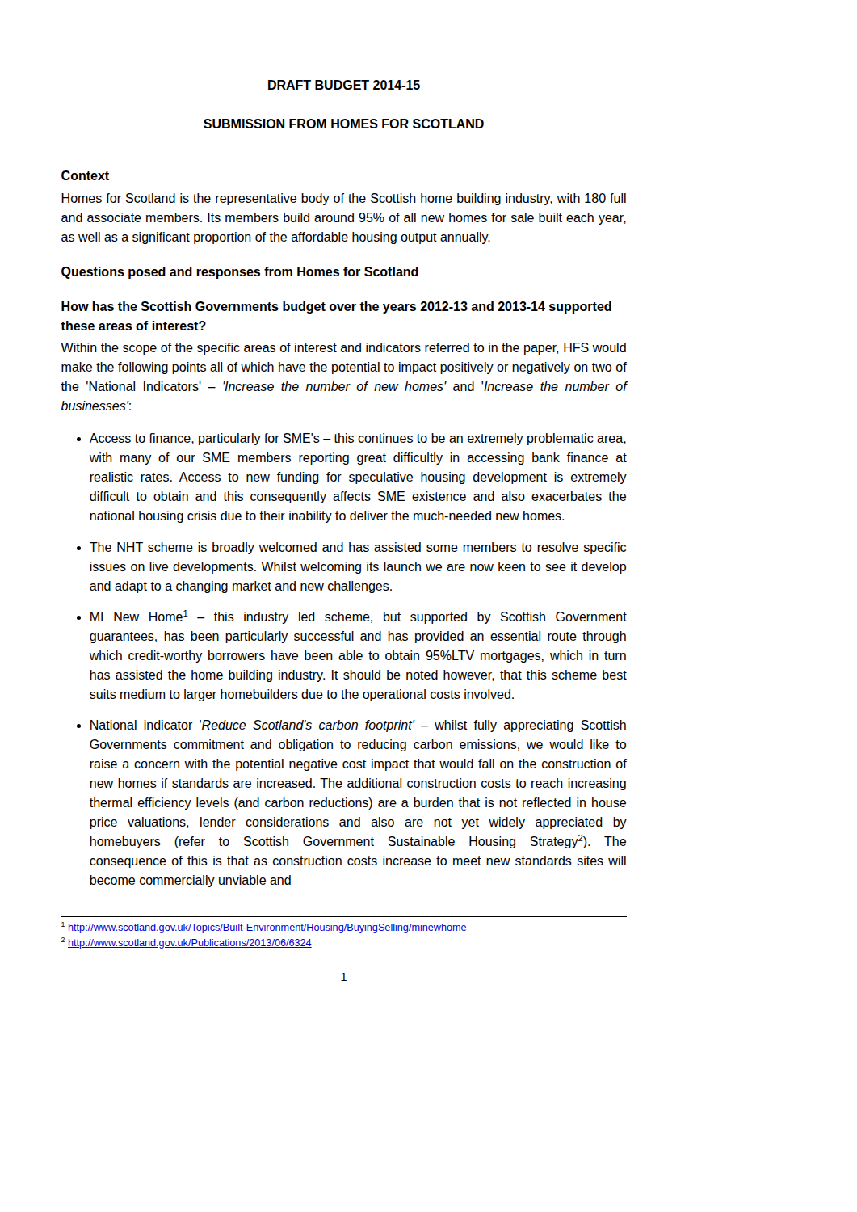DRAFT BUDGET 2014-15
SUBMISSION FROM HOMES FOR SCOTLAND
Context
Homes for Scotland is the representative body of the Scottish home building industry, with 180 full and associate members. Its members build around 95% of all new homes for sale built each year, as well as a significant proportion of the affordable housing output annually.
Questions posed and responses from Homes for Scotland
How has the Scottish Governments budget over the years 2012-13 and 2013-14 supported these areas of interest?
Within the scope of the specific areas of interest and indicators referred to in the paper, HFS would make the following points all of which have the potential to impact positively or negatively on two of the 'National Indicators' – 'Increase the number of new homes' and 'Increase the number of businesses':
Access to finance, particularly for SME's – this continues to be an extremely problematic area, with many of our SME members reporting great difficultly in accessing bank finance at realistic rates. Access to new funding for speculative housing development is extremely difficult to obtain and this consequently affects SME existence and also exacerbates the national housing crisis due to their inability to deliver the much-needed new homes.
The NHT scheme is broadly welcomed and has assisted some members to resolve specific issues on live developments. Whilst welcoming its launch we are now keen to see it develop and adapt to a changing market and new challenges.
MI New Home1 – this industry led scheme, but supported by Scottish Government guarantees, has been particularly successful and has provided an essential route through which credit-worthy borrowers have been able to obtain 95%LTV mortgages, which in turn has assisted the home building industry. It should be noted however, that this scheme best suits medium to larger homebuilders due to the operational costs involved.
National indicator 'Reduce Scotland's carbon footprint' – whilst fully appreciating Scottish Governments commitment and obligation to reducing carbon emissions, we would like to raise a concern with the potential negative cost impact that would fall on the construction of new homes if standards are increased. The additional construction costs to reach increasing thermal efficiency levels (and carbon reductions) are a burden that is not reflected in house price valuations, lender considerations and also are not yet widely appreciated by homebuyers (refer to Scottish Government Sustainable Housing Strategy2). The consequence of this is that as construction costs increase to meet new standards sites will become commercially unviable and
1 http://www.scotland.gov.uk/Topics/Built-Environment/Housing/BuyingSelling/minewhome
2 http://www.scotland.gov.uk/Publications/2013/06/6324
1